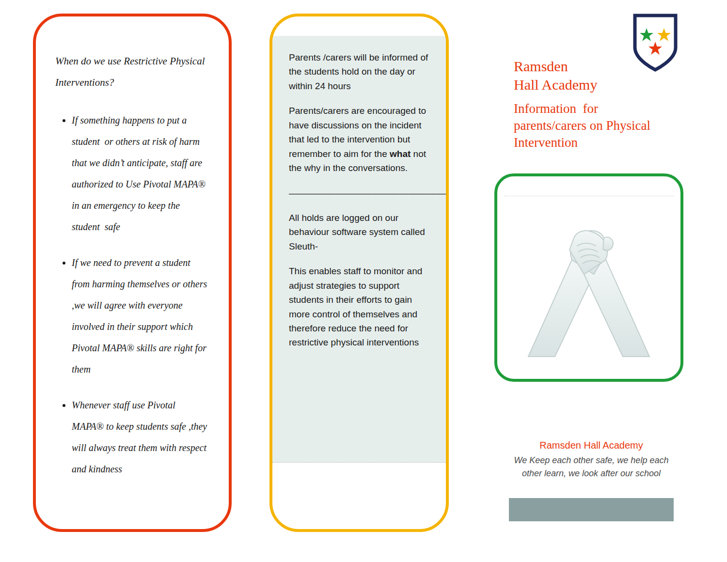When do we use Restrictive Physical Interventions?
If something happens to put a student or others at risk of harm that we didn’t anticipate, staff are authorized to Use Pivotal MAPA® in an emergency to keep the student safe
If we need to prevent a student from harming themselves or others ,we will agree with everyone involved in their support which Pivotal MAPA® skills are right for them
Whenever staff use Pivotal MAPA® to keep students safe ,they will always treat them with respect and kindness
Parents /carers will be informed of the students hold on the day or within 24 hours
Parents/carers are encouraged to have discussions on the incident that led to the intervention but remember to aim for the what not the why in the conversations.
——————————————————
All holds are logged on our behaviour software system called Sleuth-
This enables staff to monitor and adjust strategies to support students in their efforts to gain more control of themselves and therefore reduce the need for restrictive physical interventions
Ramsden Hall Academy crest
Ramsden
Hall Academy
Information for parents/carers on Physical Intervention
Two hands clasped together
Ramsden Hall Academy
We Keep each other safe, we help each other learn, we look after our school